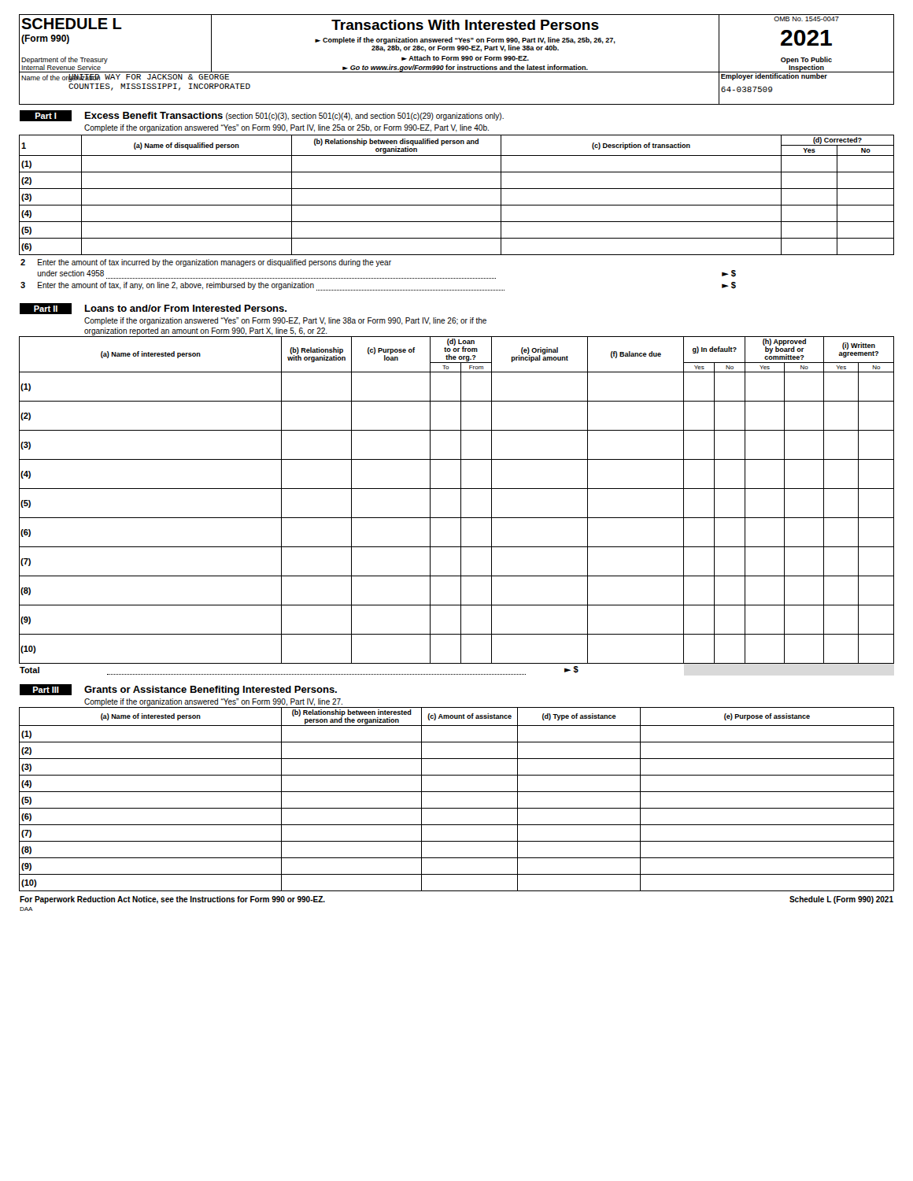| SCHEDULE L (Form 990) | Transactions With Interested Persons ► Complete if the organization answered “Yes” on Form 990, Part IV, line 25a, 25b, 26, 27, 28a, 28b, or 28c, or Form 990-EZ, Part V, line 38a or 40b. ► Attach to Form 990 or Form 990-EZ. ► Go to www.irs.gov/Form990 for instructions and the latest information. | OMB No. 1545-0047 2021 |
| Department of the Treasury Internal Revenue Service | Open To Public Inspection |
| Name of the organization UNITED WAY FOR JACKSON & GEORGE COUNTIES, MISSISSIPPI, INCORPORATED | Employer identification number 64-0387509 |
| Part I | Excess Benefit Transactions (section 501(c)(3), section 501(c)(4), and section 501(c)(29) organizations only). |
| | Complete if the organization answered “Yes” on Form 990, Part IV, line 25a or 25b, or Form 990-EZ, Part V, line 40b. |
| 1 | (a) Name of disqualified person | (b) Relationship between disqualified person and organization | (c) Description of transaction | (d) Corrected? |
| Yes | No |
| (1) | | | | | |
| (2) | | | | | |
| (3) | | | | | |
| (4) | | | | | |
| (5) | | | | | |
| (6) | | | | | |
| 2 | Enter the amount of tax incurred by the organization managers or disqualified persons during the year | | |
| | under section 4958 | ► $ | |
| 3 | Enter the amount of tax, if any, on line 2, above, reimbursed by the organization | ► $ | |
| Part II | Loans to and/or From Interested Persons. |
| | Complete if the organization answered “Yes” on Form 990-EZ, Part V, line 38a or Form 990, Part IV, line 26; or if the |
| | organization reported an amount on Form 990, Part X, line 5, 6, or 22. |
| (a) Name of interested person | (b) Relationship with organization | (c) Purpose of loan | (d) Loan to or from the org.? | (e) Original principal amount | (f) Balance due | g) In default? | (h) Approved by board or committee? | (i) Written agreement? |
| To | From | Yes | No | Yes | No | Yes | No |
| (1) | | | | | | | | | | | | |
| (2) | | | | | | | | | | | | |
| (3) | | | | | | | | | | | | |
| (4) | | | | | | | | | | | | |
| (5) | | | | | | | | | | | | |
| (6) | | | | | | | | | | | | |
| (7) | | | | | | | | | | | | |
| (8) | | | | | | | | | | | | |
| (9) | | | | | | | | | | | | |
| (10) | | | | | | | | | | | | |
| Total | | ► $ | | | | |
| Part III | Grants or Assistance Benefiting Interested Persons. |
| | Complete if the organization answered “Yes” on Form 990, Part IV, line 27. |
| (a) Name of interested person | (b) Relationship between interested person and the organization | (c) Amount of assistance | (d) Type of assistance | (e) Purpose of assistance |
| (1) | | | | |
| (2) | | | | |
| (3) | | | | |
| (4) | | | | |
| (5) | | | | |
| (6) | | | | |
| (7) | | | | |
| (8) | | | | |
| (9) | | | | |
| (10) | | | | |
| For Paperwork Reduction Act Notice, see the Instructions for Form 990 or 990-EZ. | Schedule L (Form 990) 2021 |
| DAA | |